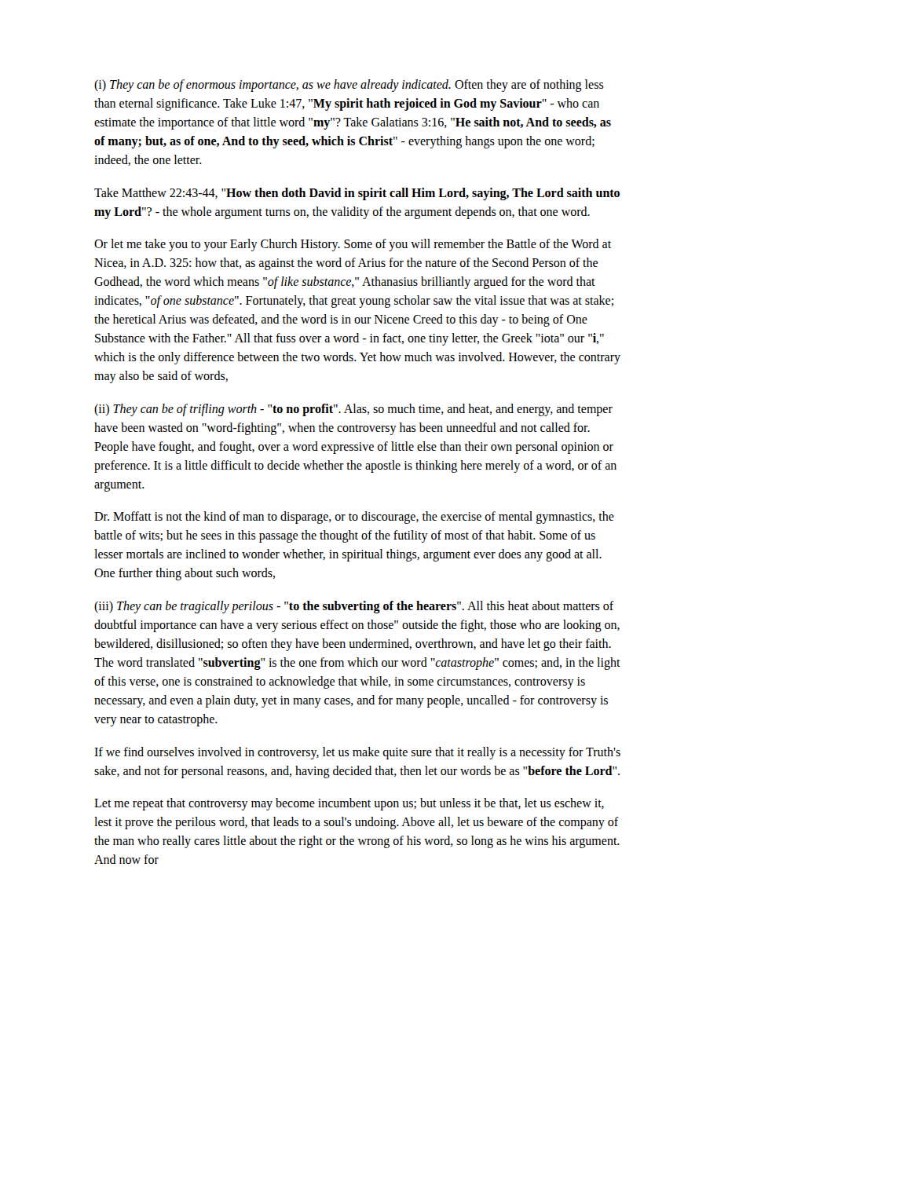(i) They can be of enormous importance, as we have already indicated. Often they are of nothing less than eternal significance. Take Luke 1:47, "My spirit hath rejoiced in God my Saviour" - who can estimate the importance of that little word "my"? Take Galatians 3:16, "He saith not, And to seeds, as of many; but, as of one, And to thy seed, which is Christ" - everything hangs upon the one word; indeed, the one letter.
Take Matthew 22:43-44, "How then doth David in spirit call Him Lord, saying, The Lord saith unto my Lord"? - the whole argument turns on, the validity of the argument depends on, that one word.
Or let me take you to your Early Church History. Some of you will remember the Battle of the Word at Nicea, in A.D. 325: how that, as against the word of Arius for the nature of the Second Person of the Godhead, the word which means "of like substance," Athanasius brilliantly argued for the word that indicates, "of one substance". Fortunately, that great young scholar saw the vital issue that was at stake; the heretical Arius was defeated, and the word is in our Nicene Creed to this day - to being of One Substance with the Father." All that fuss over a word - in fact, one tiny letter, the Greek "iota" our "i," which is the only difference between the two words. Yet how much was involved. However, the contrary may also be said of words,
(ii) They can be of trifling worth - "to no profit". Alas, so much time, and heat, and energy, and temper have been wasted on "word-fighting", when the controversy has been unneedful and not called for. People have fought, and fought, over a word expressive of little else than their own personal opinion or preference. It is a little difficult to decide whether the apostle is thinking here merely of a word, or of an argument.
Dr. Moffatt is not the kind of man to disparage, or to discourage, the exercise of mental gymnastics, the battle of wits; but he sees in this passage the thought of the futility of most of that habit. Some of us lesser mortals are inclined to wonder whether, in spiritual things, argument ever does any good at all. One further thing about such words,
(iii) They can be tragically perilous - "to the subverting of the hearers". All this heat about matters of doubtful importance can have a very serious effect on those" outside the fight, those who are looking on, bewildered, disillusioned; so often they have been undermined, overthrown, and have let go their faith. The word translated "subverting" is the one from which our word "catastrophe" comes; and, in the light of this verse, one is constrained to acknowledge that while, in some circumstances, controversy is necessary, and even a plain duty, yet in many cases, and for many people, uncalled - for controversy is very near to catastrophe.
If we find ourselves involved in controversy, let us make quite sure that it really is a necessity for Truth's sake, and not for personal reasons, and, having decided that, then let our words be as "before the Lord".
Let me repeat that controversy may become incumbent upon us; but unless it be that, let us eschew it, lest it prove the perilous word, that leads to a soul's undoing. Above all, let us beware of the company of the man who really cares little about the right or the wrong of his word, so long as he wins his argument. And now for